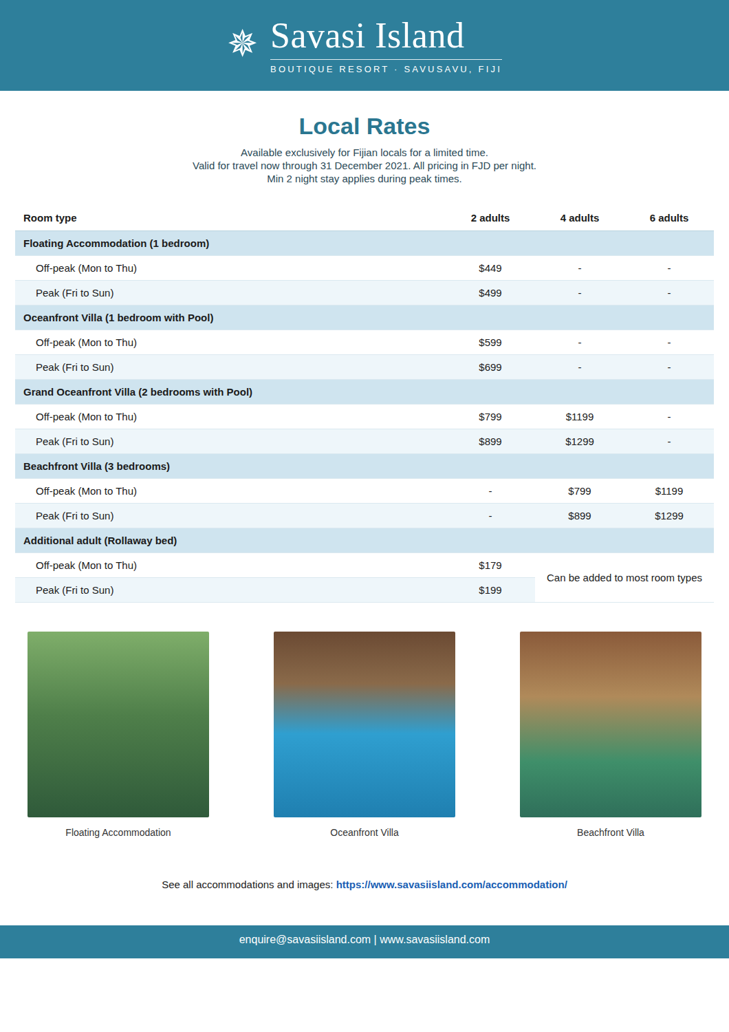✵ Savasi Island Boutique Resort · Savusavu, Fiji
Local Rates
Available exclusively for Fijian locals for a limited time.
Valid for travel now through 31 December 2021. All pricing in FJD per night.
Min 2 night stay applies during peak times.
| Room type | 2 adults | 4 adults | 6 adults |
| --- | --- | --- | --- |
| Floating Accommodation (1 bedroom) |
| Off-peak (Mon to Thu) | $449 | - | - |
| Peak (Fri to Sun) | $499 | - | - |
| Oceanfront Villa (1 bedroom with Pool) |
| Off-peak (Mon to Thu) | $599 | - | - |
| Peak (Fri to Sun) | $699 | - | - |
| Grand Oceanfront Villa (2 bedrooms with Pool) |
| Off-peak (Mon to Thu) | $799 | $1199 | - |
| Peak (Fri to Sun) | $899 | $1299 | - |
| Beachfront Villa (3 bedrooms) |
| Off-peak (Mon to Thu) | - | $799 | $1199 |
| Peak (Fri to Sun) | - | $899 | $1299 |
| Additional adult (Rollaway bed) |
| Off-peak (Mon to Thu) | $179 | Can be added to most room types |
| Peak (Fri to Sun) | $199 |
Floating Accommodation
Oceanfront Villa
Beachfront Villa
See all accommodations and images: https://www.savasiisland.com/accommodation/
enquire@savasiisland.com | www.savasiisland.com